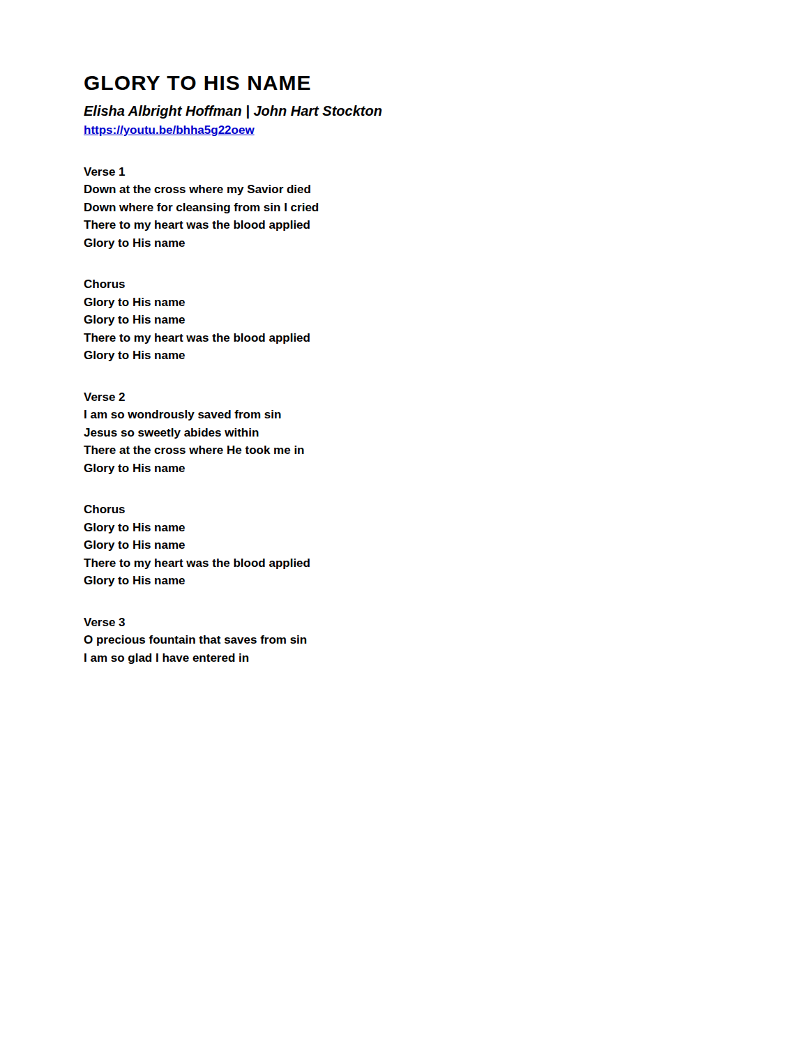GLORY TO HIS NAME
Elisha Albright Hoffman | John Hart Stockton
https://youtu.be/bhha5g22oew
Verse 1
Down at the cross where my Savior died
Down where for cleansing from sin I cried
There to my heart was the blood applied
Glory to His name
Chorus
Glory to His name
Glory to His name
There to my heart was the blood applied
Glory to His name
Verse 2
I am so wondrously saved from sin
Jesus so sweetly abides within
There at the cross where He took me in
Glory to His name
Chorus
Glory to His name
Glory to His name
There to my heart was the blood applied
Glory to His name
Verse 3
O precious fountain that saves from sin
I am so glad I have entered in